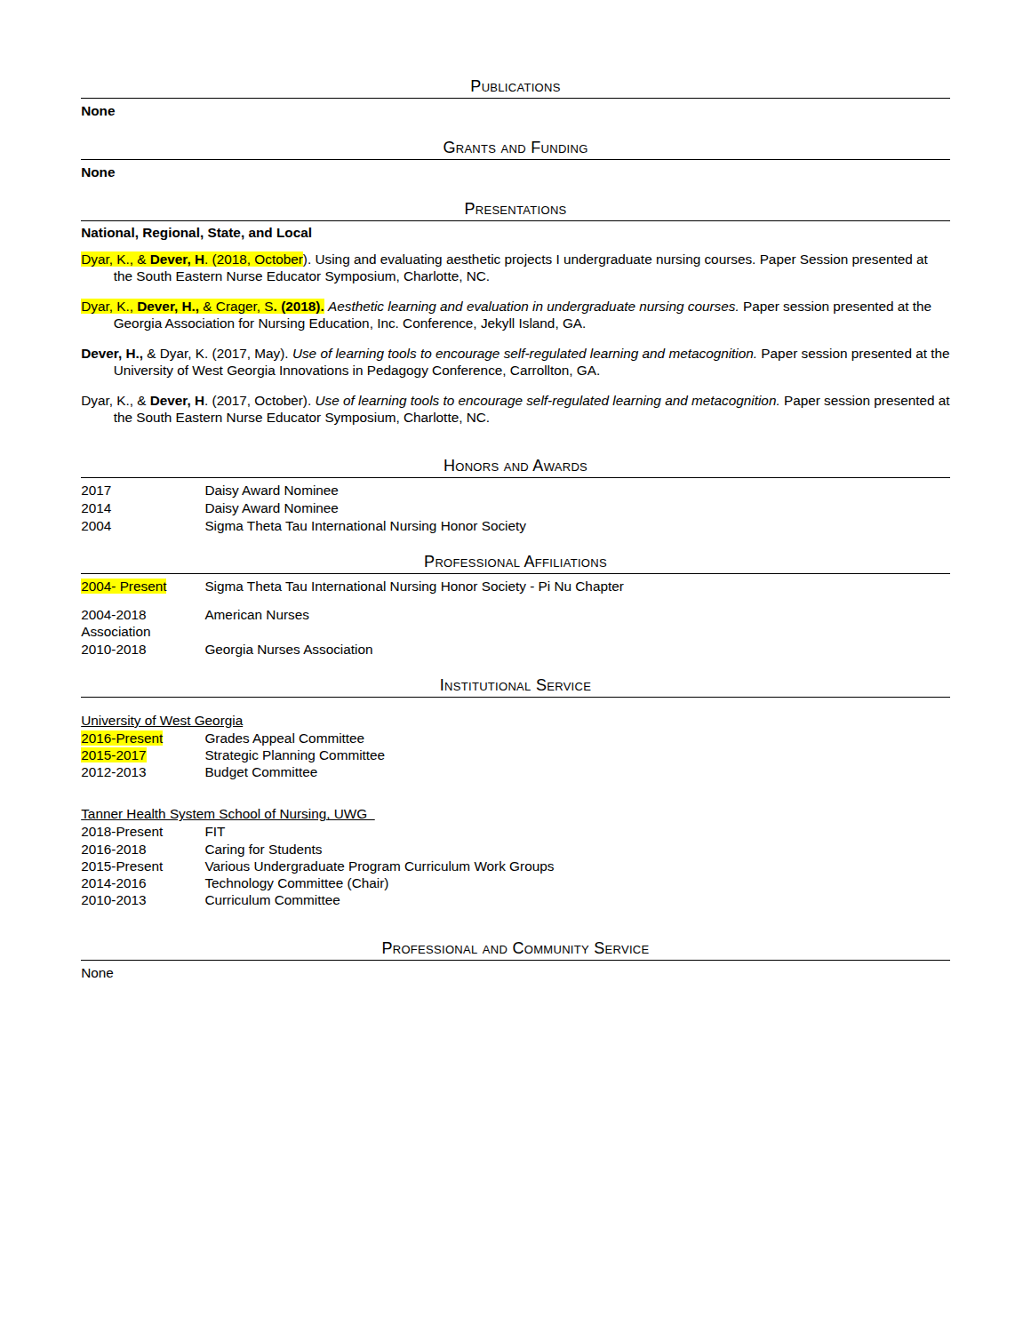Publications
None
Grants and Funding
None
Presentations
National, Regional, State, and Local
Dyar, K., & Dever, H. (2018, October). Using and evaluating aesthetic projects I undergraduate nursing courses. Paper Session presented at the South Eastern Nurse Educator Symposium, Charlotte, NC.
Dyar, K., Dever, H., & Crager, S. (2018). Aesthetic learning and evaluation in undergraduate nursing courses. Paper session presented at the Georgia Association for Nursing Education, Inc. Conference, Jekyll Island, GA.
Dever, H., & Dyar, K. (2017, May). Use of learning tools to encourage self-regulated learning and metacognition. Paper session presented at the University of West Georgia Innovations in Pedagogy Conference, Carrollton, GA.
Dyar, K., & Dever, H. (2017, October). Use of learning tools to encourage self-regulated learning and metacognition. Paper session presented at the South Eastern Nurse Educator Symposium, Charlotte, NC.
Honors and Awards
2017
Daisy Award Nominee
2014
Daisy Award Nominee
2004
Sigma Theta Tau International Nursing Honor Society
Professional Affiliations
2004- Present
Sigma Theta Tau International Nursing Honor Society - Pi Nu Chapter
2004-2018
American Nurses
Association
2010-2018
Georgia Nurses Association
Institutional Service
University of West Georgia
2016-Present
Grades Appeal Committee
2015-2017
Strategic Planning Committee
2012-2013
Budget Committee
Tanner Health System School of Nursing, UWG
2018-Present
FIT
2016-2018
Caring for Students
2015-Present
Various Undergraduate Program Curriculum Work Groups
2014-2016
Technology Committee (Chair)
2010-2013
Curriculum Committee
Professional and Community Service
None